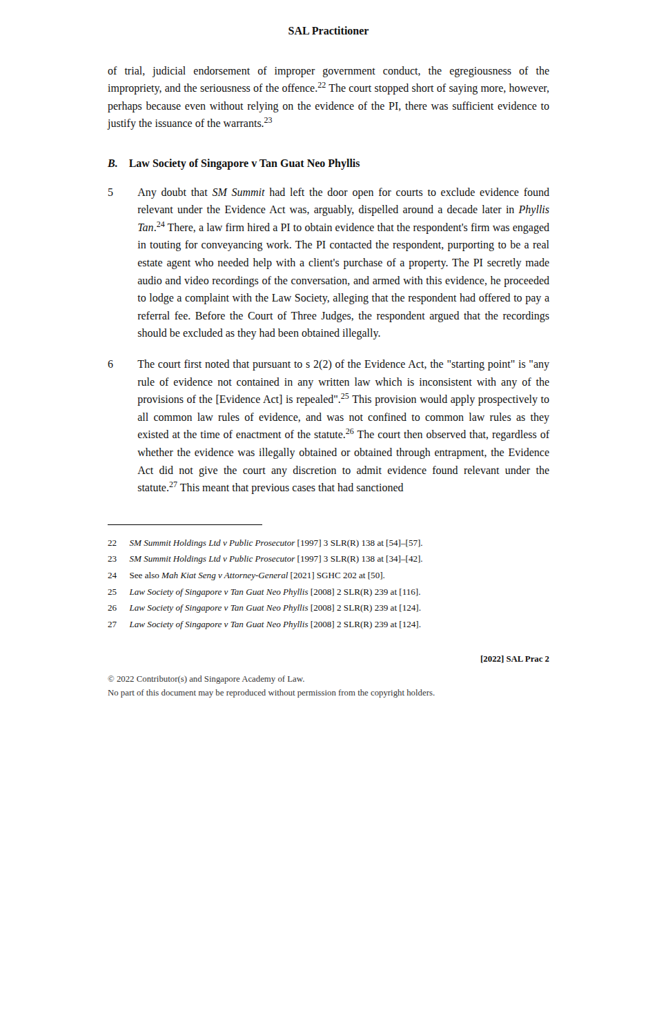SAL Practitioner
of trial, judicial endorsement of improper government conduct, the egregiousness of the impropriety, and the seriousness of the offence.22 The court stopped short of saying more, however, perhaps because even without relying on the evidence of the PI, there was sufficient evidence to justify the issuance of the warrants.23
B. Law Society of Singapore v Tan Guat Neo Phyllis
5
Any doubt that SM Summit had left the door open for courts to exclude evidence found relevant under the Evidence Act was, arguably, dispelled around a decade later in Phyllis Tan.24 There, a law firm hired a PI to obtain evidence that the respondent's firm was engaged in touting for conveyancing work. The PI contacted the respondent, purporting to be a real estate agent who needed help with a client's purchase of a property. The PI secretly made audio and video recordings of the conversation, and armed with this evidence, he proceeded to lodge a complaint with the Law Society, alleging that the respondent had offered to pay a referral fee. Before the Court of Three Judges, the respondent argued that the recordings should be excluded as they had been obtained illegally.
6
The court first noted that pursuant to s 2(2) of the Evidence Act, the "starting point" is "any rule of evidence not contained in any written law which is inconsistent with any of the provisions of the [Evidence Act] is repealed".25 This provision would apply prospectively to all common law rules of evidence, and was not confined to common law rules as they existed at the time of enactment of the statute.26 The court then observed that, regardless of whether the evidence was illegally obtained or obtained through entrapment, the Evidence Act did not give the court any discretion to admit evidence found relevant under the statute.27 This meant that previous cases that had sanctioned
22 SM Summit Holdings Ltd v Public Prosecutor [1997] 3 SLR(R) 138 at [54]–[57].
23 SM Summit Holdings Ltd v Public Prosecutor [1997] 3 SLR(R) 138 at [34]–[42].
24 See also Mah Kiat Seng v Attorney-General [2021] SGHC 202 at [50].
25 Law Society of Singapore v Tan Guat Neo Phyllis [2008] 2 SLR(R) 239 at [116].
26 Law Society of Singapore v Tan Guat Neo Phyllis [2008] 2 SLR(R) 239 at [124].
27 Law Society of Singapore v Tan Guat Neo Phyllis [2008] 2 SLR(R) 239 at [124].
[2022] SAL Prac 2
© 2022 Contributor(s) and Singapore Academy of Law.
No part of this document may be reproduced without permission from the copyright holders.